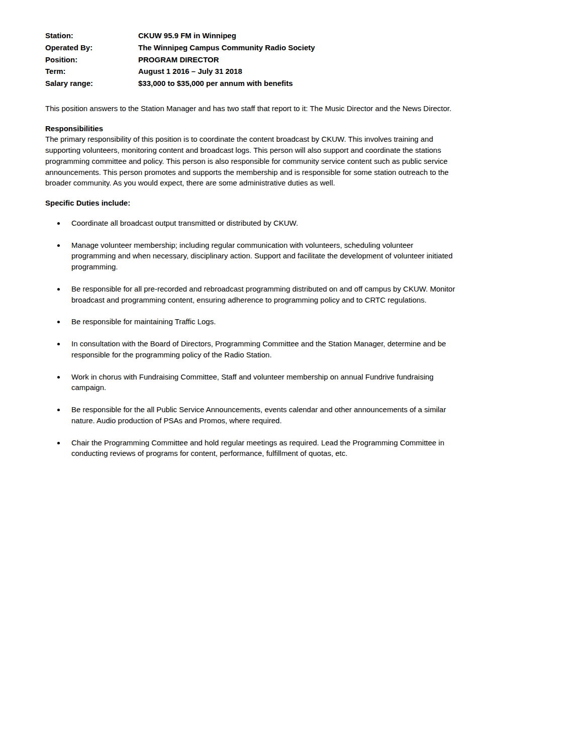| Station: | CKUW 95.9 FM in Winnipeg |
| Operated By: | The Winnipeg Campus Community Radio Society |
| Position: | PROGRAM DIRECTOR |
| Term: | August 1 2016 – July 31 2018 |
| Salary range: | $33,000 to $35,000 per annum with benefits |
This position answers to the Station Manager and has two staff that report to it: The Music Director and the News Director.
Responsibilities
The primary responsibility of this position is to coordinate the content broadcast by CKUW. This involves training and supporting volunteers, monitoring content and broadcast logs. This person will also support and coordinate the stations programming committee and policy. This person is also responsible for community service content such as public service announcements. This person promotes and supports the membership and is responsible for some station outreach to the broader community. As you would expect, there are some administrative duties as well.
Specific Duties include:
Coordinate all broadcast output transmitted or distributed by CKUW.
Manage volunteer membership; including regular communication with volunteers, scheduling volunteer programming and when necessary, disciplinary action. Support and facilitate the development of volunteer initiated programming.
Be responsible for all pre-recorded and rebroadcast programming distributed on and off campus by CKUW. Monitor broadcast and programming content, ensuring adherence to programming policy and to CRTC regulations.
Be responsible for maintaining Traffic Logs.
In consultation with the Board of Directors, Programming Committee and the Station Manager, determine and be responsible for the programming policy of the Radio Station.
Work in chorus with Fundraising Committee, Staff and volunteer membership on annual Fundrive fundraising campaign.
Be responsible for the all Public Service Announcements, events calendar and other announcements of a similar nature. Audio production of PSAs and Promos, where required.
Chair the Programming Committee and hold regular meetings as required. Lead the Programming Committee in conducting reviews of programs for content, performance, fulfillment of quotas, etc.